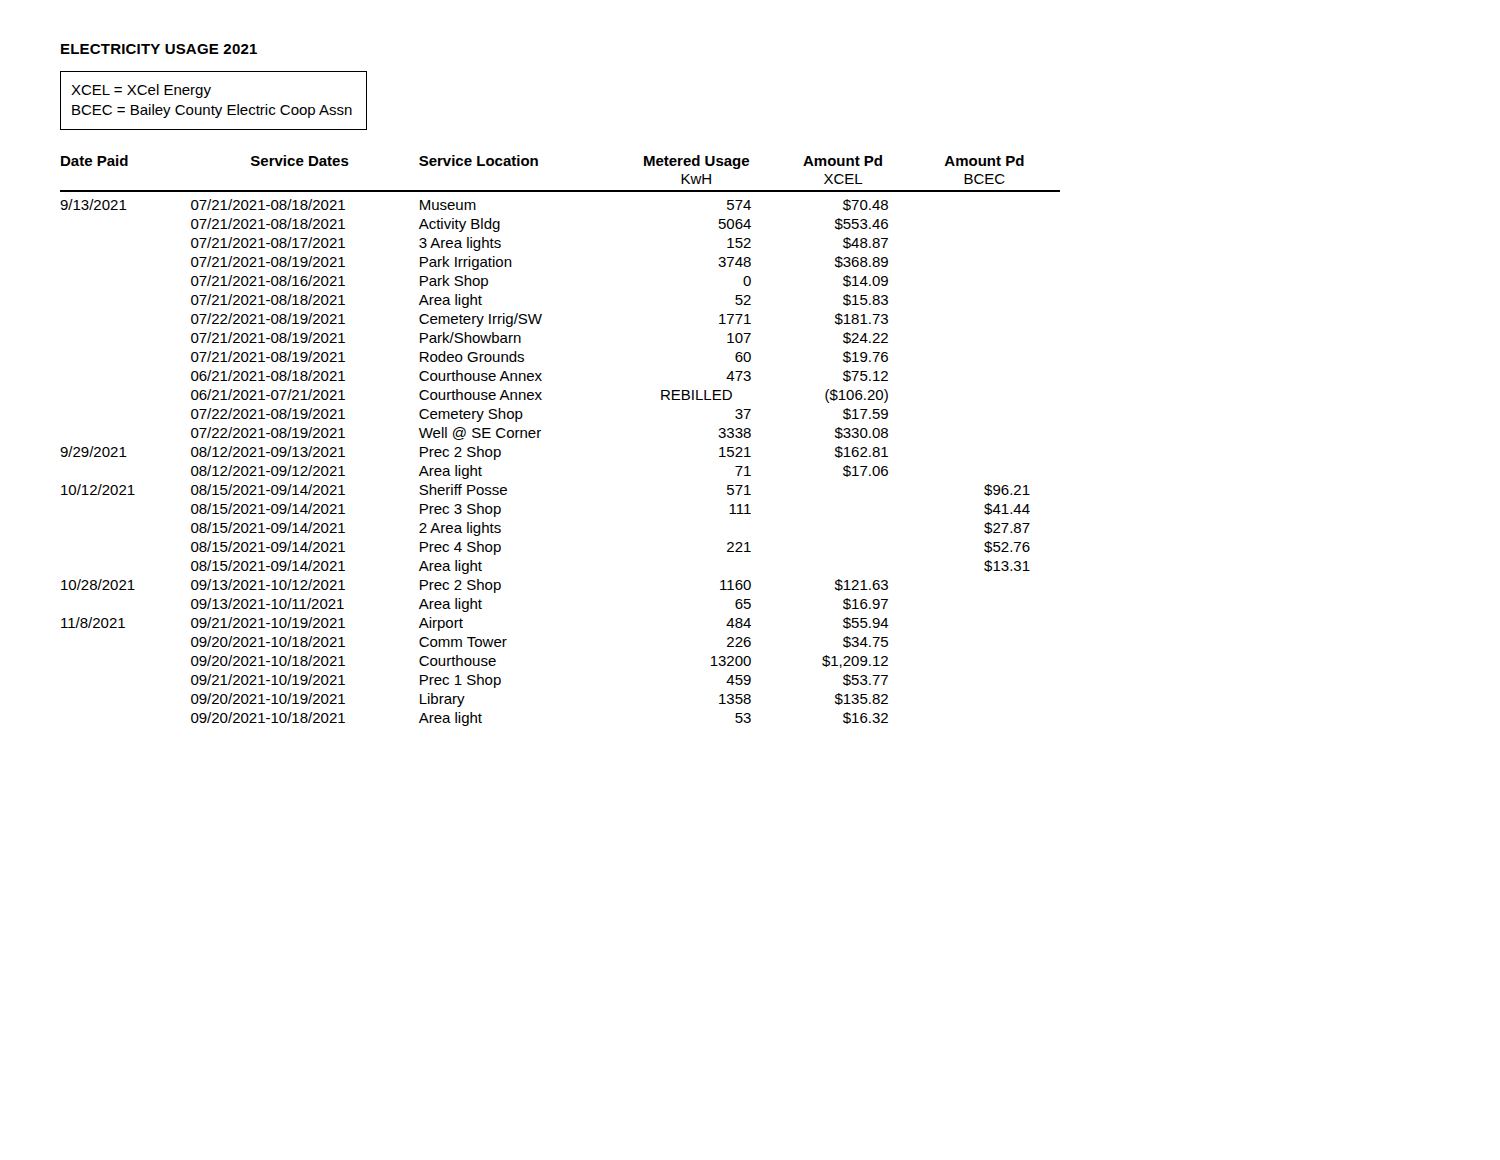ELECTRICITY USAGE 2021
XCEL = XCel Energy
BCEC = Bailey County Electric Coop Assn
| Date Paid | Service Dates | Service Location | Metered Usage | Amount Pd | Amount Pd |
| --- | --- | --- | --- | --- | --- |
| | | | KwH | XCEL | BCEC |
| 9/13/2021 | 07/21/2021-08/18/2021 | Museum | 574 | $70.48 | |
| | 07/21/2021-08/18/2021 | Activity Bldg | 5064 | $553.46 | |
| | 07/21/2021-08/17/2021 | 3 Area lights | 152 | $48.87 | |
| | 07/21/2021-08/19/2021 | Park Irrigation | 3748 | $368.89 | |
| | 07/21/2021-08/16/2021 | Park Shop | 0 | $14.09 | |
| | 07/21/2021-08/18/2021 | Area light | 52 | $15.83 | |
| | 07/22/2021-08/19/2021 | Cemetery Irrig/SW | 1771 | $181.73 | |
| | 07/21/2021-08/19/2021 | Park/Showbarn | 107 | $24.22 | |
| | 07/21/2021-08/19/2021 | Rodeo Grounds | 60 | $19.76 | |
| | 06/21/2021-08/18/2021 | Courthouse Annex | 473 | $75.12 | |
| | 06/21/2021-07/21/2021 | Courthouse Annex | REBILLED | ($106.20) | |
| | 07/22/2021-08/19/2021 | Cemetery Shop | 37 | $17.59 | |
| | 07/22/2021-08/19/2021 | Well @ SE Corner | 3338 | $330.08 | |
| 9/29/2021 | 08/12/2021-09/13/2021 | Prec 2 Shop | 1521 | $162.81 | |
| | 08/12/2021-09/12/2021 | Area light | 71 | $17.06 | |
| 10/12/2021 | 08/15/2021-09/14/2021 | Sheriff Posse | 571 | | $96.21 |
| | 08/15/2021-09/14/2021 | Prec 3 Shop | 111 | | $41.44 |
| | 08/15/2021-09/14/2021 | 2 Area lights | | | $27.87 |
| | 08/15/2021-09/14/2021 | Prec 4 Shop | 221 | | $52.76 |
| | 08/15/2021-09/14/2021 | Area light | | | $13.31 |
| 10/28/2021 | 09/13/2021-10/12/2021 | Prec 2 Shop | 1160 | $121.63 | |
| | 09/13/2021-10/11/2021 | Area light | 65 | $16.97 | |
| 11/8/2021 | 09/21/2021-10/19/2021 | Airport | 484 | $55.94 | |
| | 09/20/2021-10/18/2021 | Comm Tower | 226 | $34.75 | |
| | 09/20/2021-10/18/2021 | Courthouse | 13200 | $1,209.12 | |
| | 09/21/2021-10/19/2021 | Prec 1 Shop | 459 | $53.77 | |
| | 09/20/2021-10/19/2021 | Library | 1358 | $135.82 | |
| | 09/20/2021-10/18/2021 | Area light | 53 | $16.32 | |